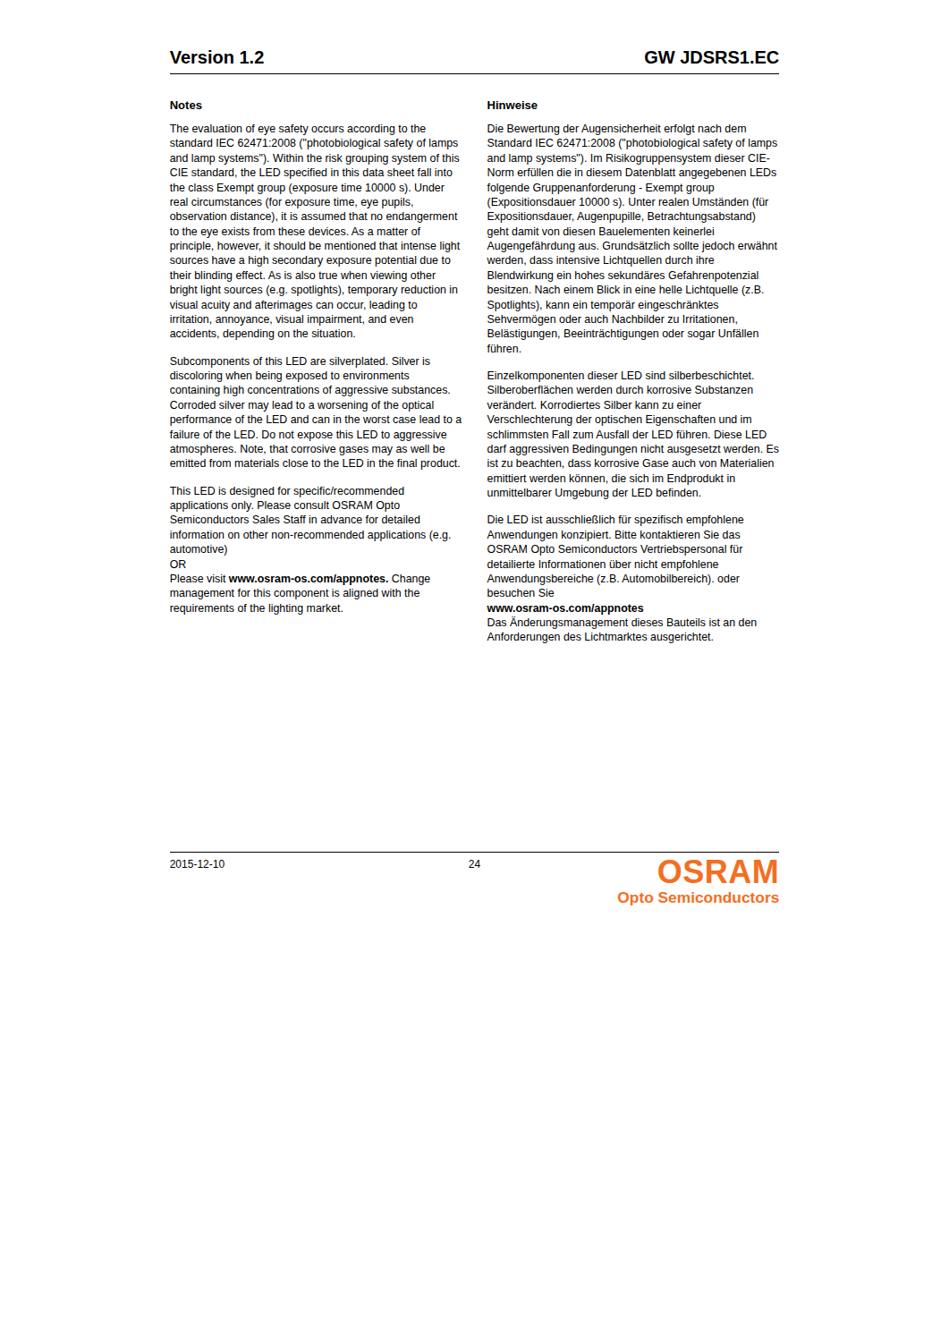Version 1.2
GW JDSRS1.EC
Notes
The evaluation of eye safety occurs according to the standard IEC 62471:2008 ("photobiological safety of lamps and lamp systems"). Within the risk grouping system of this CIE standard, the LED specified in this data sheet fall into the class Exempt group (exposure time 10000 s). Under real circumstances (for exposure time, eye pupils, observation distance), it is assumed that no endangerment to the eye exists from these devices. As a matter of principle, however, it should be mentioned that intense light sources have a high secondary exposure potential due to their blinding effect. As is also true when viewing other bright light sources (e.g. spotlights), temporary reduction in visual acuity and afterimages can occur, leading to irritation, annoyance, visual impairment, and even accidents, depending on the situation.
Subcomponents of this LED are silverplated. Silver is discoloring when being exposed to environments containing high concentrations of aggressive substances. Corroded silver may lead to a worsening of the optical performance of the LED and can in the worst case lead to a failure of the LED. Do not expose this LED to aggressive atmospheres. Note, that corrosive gases may as well be emitted from materials close to the LED in the final product.
This LED is designed for specific/recommended applications only. Please consult OSRAM Opto Semiconductors Sales Staff in advance for detailed information on other non-recommended applications (e.g. automotive)
OR
Please visit www.osram-os.com/appnotes. Change management for this component is aligned with the requirements of the lighting market.
Hinweise
Die Bewertung der Augensicherheit erfolgt nach dem Standard IEC 62471:2008 ("photobiological safety of lamps and lamp systems"). Im Risikogruppensystem dieser CIE- Norm erfüllen die in diesem Datenblatt angegebenen LEDs folgende Gruppenanforderung - Exempt group (Expositionsdauer 10000 s). Unter realen Umständen (für Expositionsdauer, Augenpupille, Betrachtungsabstand) geht damit von diesen Bauelementen keinerlei Augengefährdung aus. Grundsätzlich sollte jedoch erwähnt werden, dass intensive Lichtquellen durch ihre Blendwirkung ein hohes sekundäres Gefahrenpotenzial besitzen. Nach einem Blick in eine helle Lichtquelle (z.B. Spotlights), kann ein temporär eingeschränktes Sehvermögen oder auch Nachbilder zu Irritationen, Belästigungen, Beeinträchtigungen oder sogar Unfällen führen.
Einzelkomponenten dieser LED sind silberbeschichtet. Silberoberflächen werden durch korrosive Substanzen verändert. Korrodiertes Silber kann zu einer Verschlechterung der optischen Eigenschaften und im schlimmsten Fall zum Ausfall der LED führen. Diese LED darf aggressiven Bedingungen nicht ausgesetzt werden. Es ist zu beachten, dass korrosive Gase auch von Materialien emittiert werden können, die sich im Endprodukt in unmittelbarer Umgebung der LED befinden.
Die LED ist ausschließlich für spezifisch empfohlene Anwendungen konzipiert. Bitte kontaktieren Sie das OSRAM Opto Semiconductors Vertriebspersonal für detailierte Informationen über nicht empfohlene Anwendungsbereiche (z.B. Automobilbereich). oder besuchen Sie
www.osram-os.com/appnotes
Das Änderungsmanagement dieses Bauteils ist an den Anforderungen des Lichtmarktes ausgerichtet.
2015-12-10
24
OSRAM
Opto Semiconductors